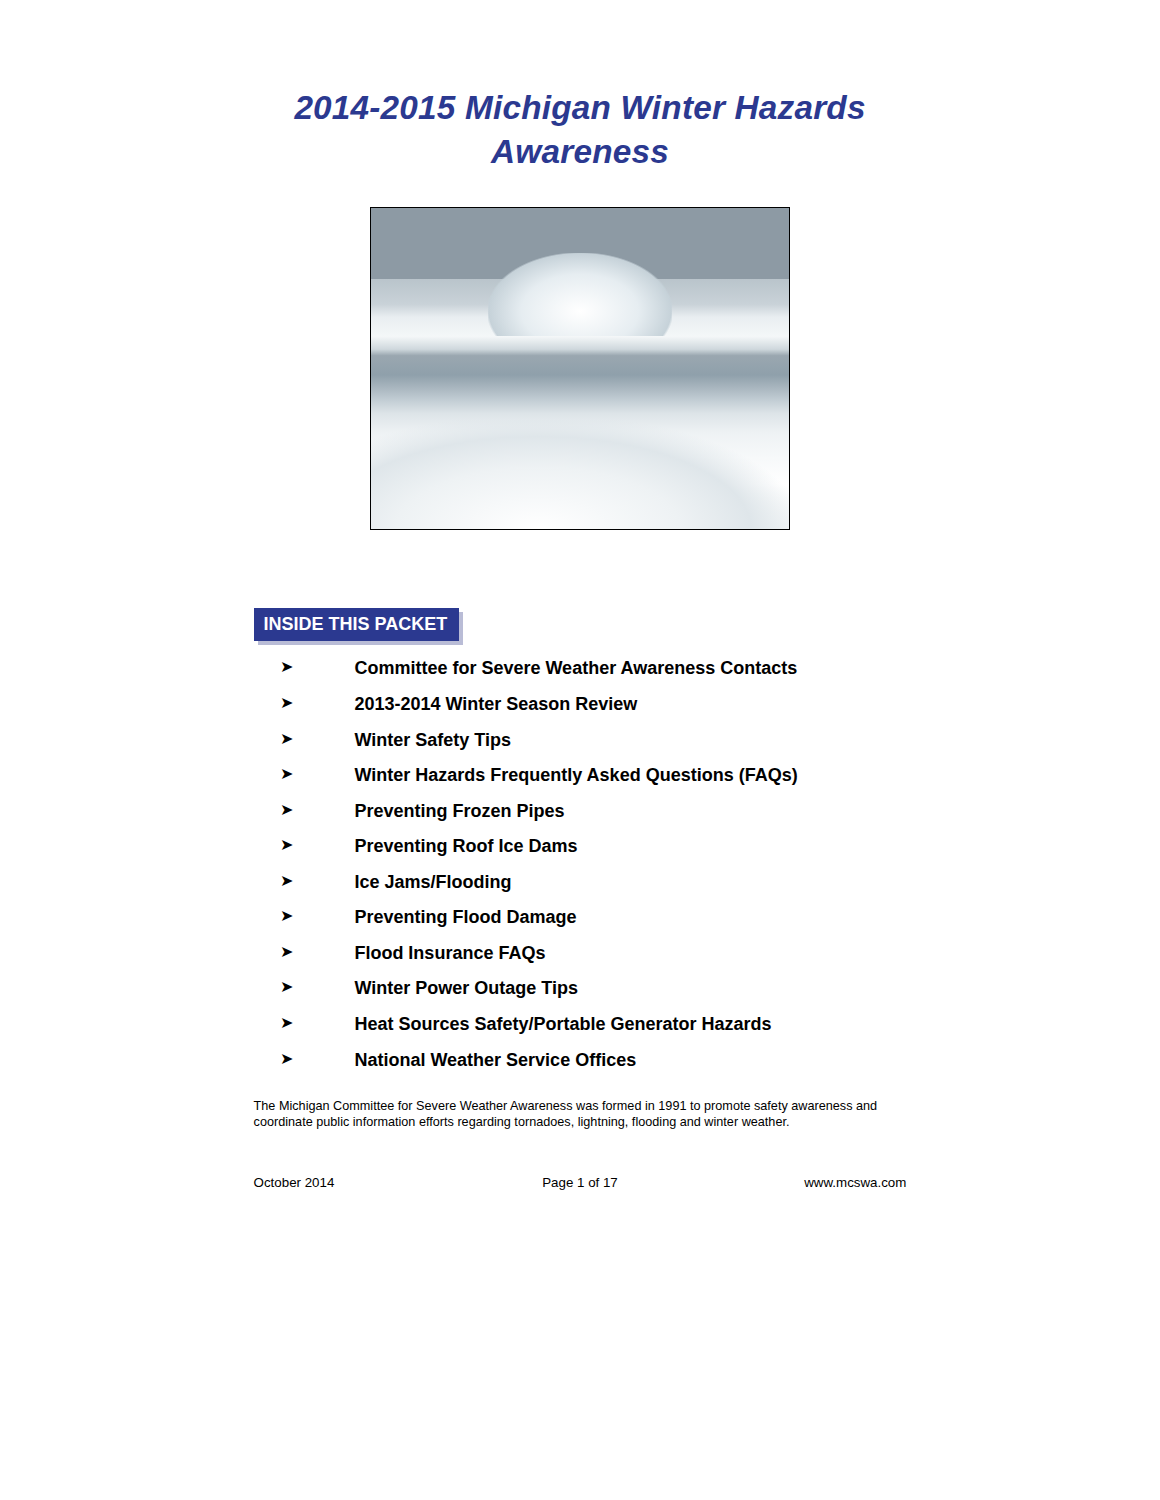2014-2015 Michigan Winter Hazards Awareness
INSIDE THIS PACKET
Committee for Severe Weather Awareness Contacts
2013-2014 Winter Season Review
Winter Safety Tips
Winter Hazards Frequently Asked Questions (FAQs)
Preventing Frozen Pipes
Preventing Roof Ice Dams
Ice Jams/Flooding
Preventing Flood Damage
Flood Insurance FAQs
Winter Power Outage Tips
Heat Sources Safety/Portable Generator Hazards
National Weather Service Offices
The Michigan Committee for Severe Weather Awareness was formed in 1991 to promote safety awareness and coordinate public information efforts regarding tornadoes, lightning, flooding and winter weather.
October 2014
Page 1 of 17
www.mcswa.com